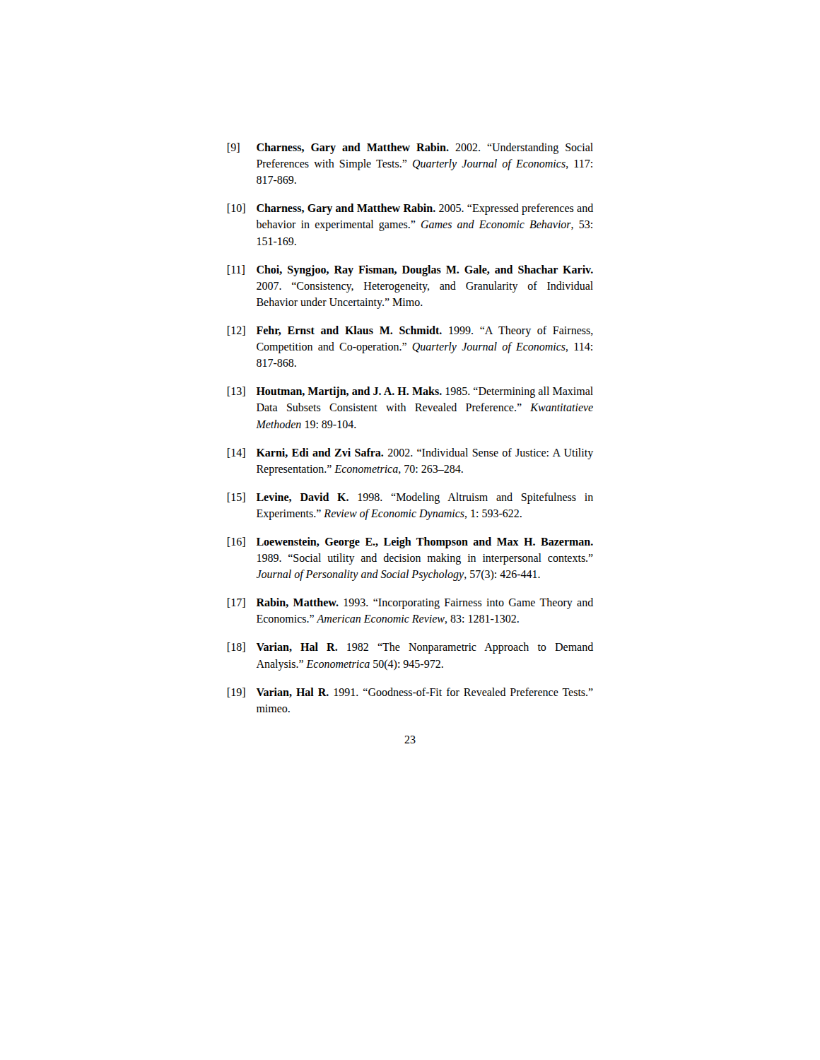[9] Charness, Gary and Matthew Rabin. 2002. “Understanding Social Preferences with Simple Tests.” Quarterly Journal of Economics, 117: 817-869.
[10] Charness, Gary and Matthew Rabin. 2005. “Expressed preferences and behavior in experimental games.” Games and Economic Behavior, 53: 151-169.
[11] Choi, Syngjoo, Ray Fisman, Douglas M. Gale, and Shachar Kariv. 2007. “Consistency, Heterogeneity, and Granularity of Individual Behavior under Uncertainty.” Mimo.
[12] Fehr, Ernst and Klaus M. Schmidt. 1999. “A Theory of Fairness, Competition and Co-operation.” Quarterly Journal of Economics, 114: 817-868.
[13] Houtman, Martijn, and J. A. H. Maks. 1985. “Determining all Maximal Data Subsets Consistent with Revealed Preference.” Kwantitatieve Methoden 19: 89-104.
[14] Karni, Edi and Zvi Safra. 2002. “Individual Sense of Justice: A Utility Representation.” Econometrica, 70: 263–284.
[15] Levine, David K. 1998. “Modeling Altruism and Spitefulness in Experiments.” Review of Economic Dynamics, 1: 593-622.
[16] Loewenstein, George E., Leigh Thompson and Max H. Bazerman. 1989. “Social utility and decision making in interpersonal contexts.” Journal of Personality and Social Psychology, 57(3): 426-441.
[17] Rabin, Matthew. 1993. “Incorporating Fairness into Game Theory and Economics.” American Economic Review, 83: 1281-1302.
[18] Varian, Hal R. 1982 “The Nonparametric Approach to Demand Analysis.” Econometrica 50(4): 945-972.
[19] Varian, Hal R. 1991. “Goodness-of-Fit for Revealed Preference Tests.” mimeo.
23